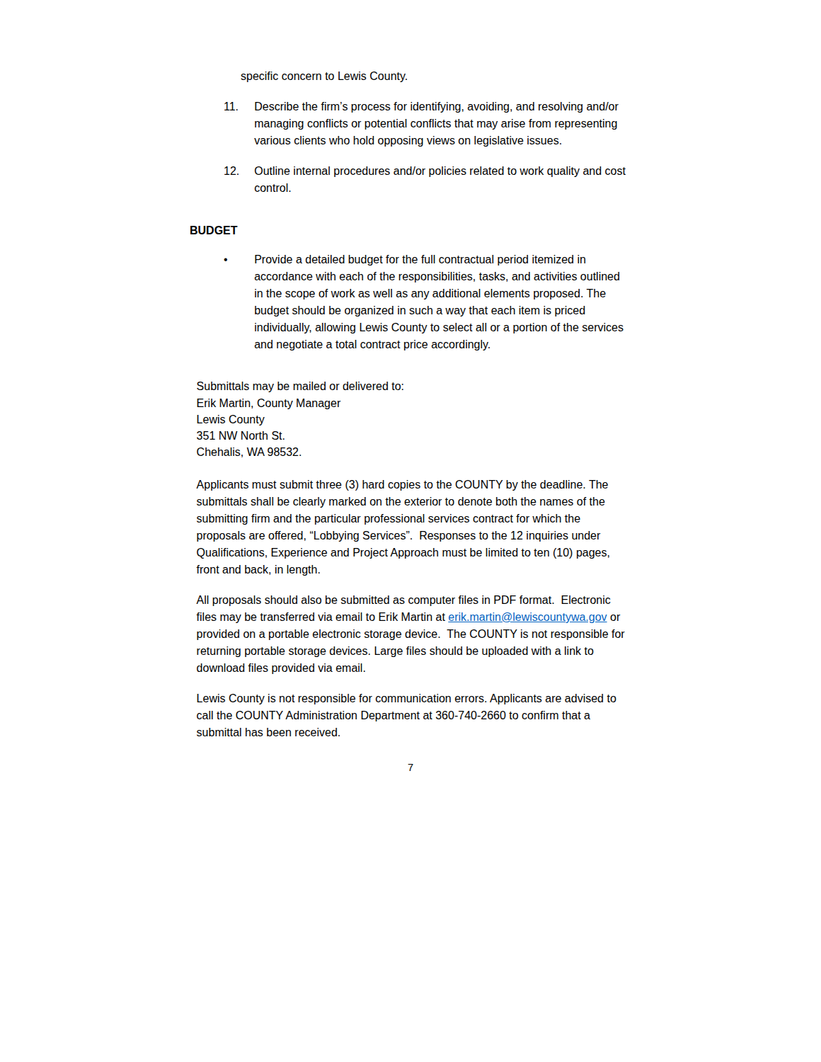specific concern to Lewis County.
11. Describe the firm’s process for identifying, avoiding, and resolving and/or managing conflicts or potential conflicts that may arise from representing various clients who hold opposing views on legislative issues.
12. Outline internal procedures and/or policies related to work quality and cost control.
BUDGET
•Provide a detailed budget for the full contractual period itemized in accordance with each of the responsibilities, tasks, and activities outlined in the scope of work as well as any additional elements proposed. The budget should be organized in such a way that each item is priced individually, allowing Lewis County to select all or a portion of the services and negotiate a total contract price accordingly.
Submittals may be mailed or delivered to:
Erik Martin, County Manager
Lewis County
351 NW North St.
Chehalis, WA 98532.
Applicants must submit three (3) hard copies to the COUNTY by the deadline. The submittals shall be clearly marked on the exterior to denote both the names of the submitting firm and the particular professional services contract for which the proposals are offered, “Lobbying Services”. Responses to the 12 inquiries under Qualifications, Experience and Project Approach must be limited to ten (10) pages, front and back, in length.
All proposals should also be submitted as computer files in PDF format. Electronic files may be transferred via email to Erik Martin at erik.martin@lewiscountywa.gov or provided on a portable electronic storage device. The COUNTY is not responsible for returning portable storage devices. Large files should be uploaded with a link to download files provided via email.
Lewis County is not responsible for communication errors. Applicants are advised to call the COUNTY Administration Department at 360-740-2660 to confirm that a submittal has been received.
7